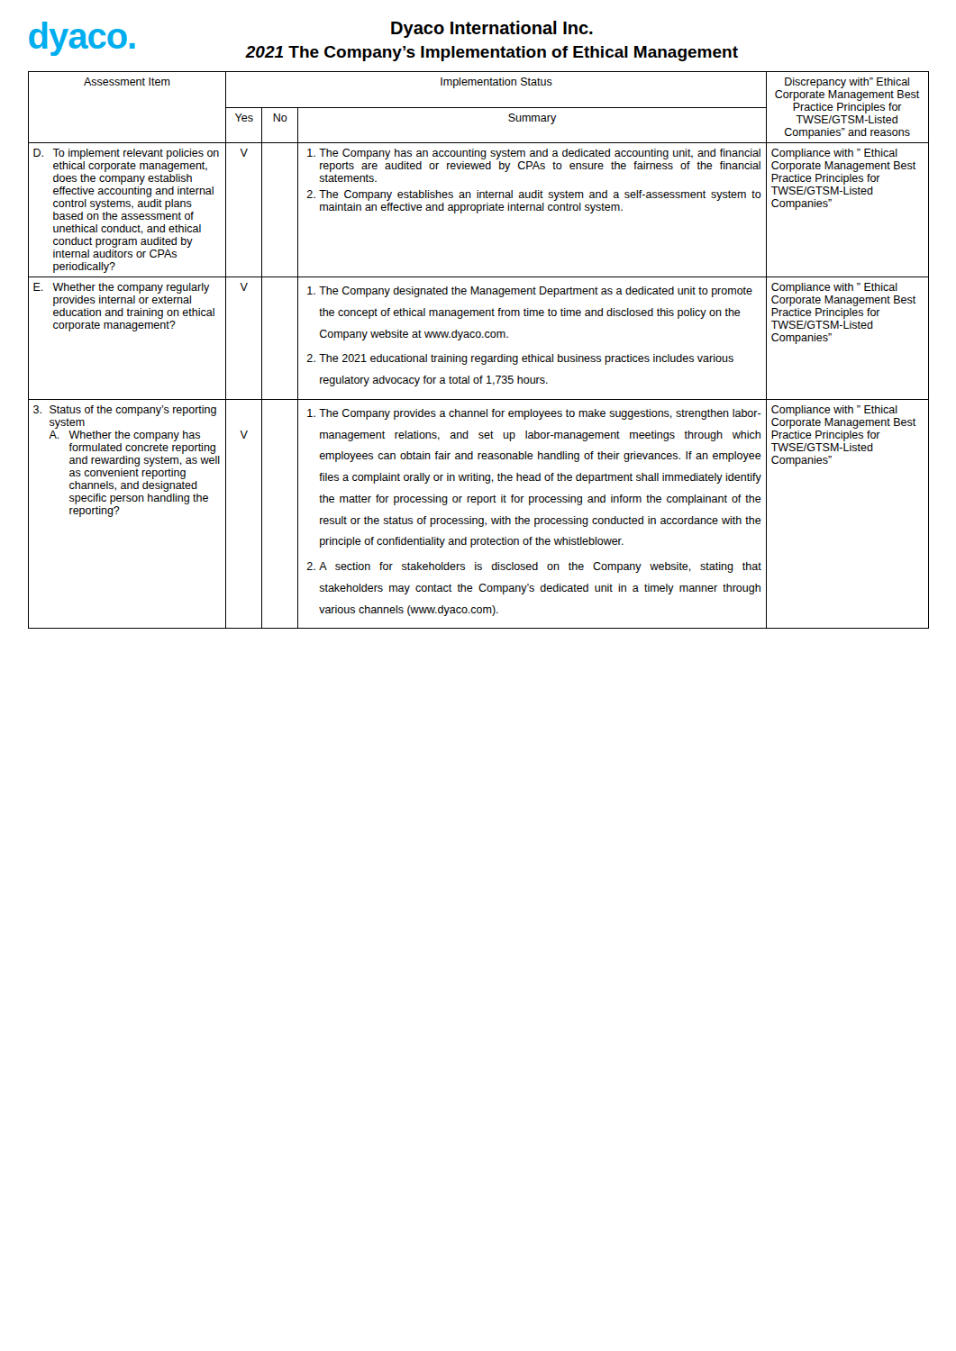dyaco.
Dyaco International Inc.
2021 The Company’s Implementation of Ethical Management
| Assessment Item | Implementation Status | Discrepancy with” Ethical Corporate Management Best Practice Principles for TWSE/GTSM-Listed Companies” and reasons |
| --- | --- | --- |
| Yes | No | Summary |
| D. To implement relevant policies on ethical corporate management, does the company establish effective accounting and internal control systems, audit plans based on the assessment of unethical conduct, and ethical conduct program audited by internal auditors or CPAs periodically? | V | | The Company has an accounting system and a dedicated accounting unit, and financial reports are audited or reviewed by CPAs to ensure the fairness of the financial statements. The Company establishes an internal audit system and a self-assessment system to maintain an effective and appropriate internal control system. | Compliance with ” Ethical Corporate Management Best Practice Principles for TWSE/GTSM-Listed Companies” |
| E. Whether the company regularly provides internal or external education and training on ethical corporate management? | V | | The Company designated the Management Department as a dedicated unit to promote the concept of ethical management from time to time and disclosed this policy on the Company website at www.dyaco.com. The 2021 educational training regarding ethical business practices includes various regulatory advocacy for a total of 1,735 hours. | Compliance with ” Ethical Corporate Management Best Practice Principles for TWSE/GTSM-Listed Companies” |
| 3. Status of the company’s reporting system A. Whether the company has formulated concrete reporting and rewarding system, as well as convenient reporting channels, and designated specific person handling the reporting? | V | | The Company provides a channel for employees to make suggestions, strengthen labor-management relations, and set up labor-management meetings through which employees can obtain fair and reasonable handling of their grievances. If an employee files a complaint orally or in writing, the head of the department shall immediately identify the matter for processing or report it for processing and inform the complainant of the result or the status of processing, with the processing conducted in accordance with the principle of confidentiality and protection of the whistleblower. A section for stakeholders is disclosed on the Company website, stating that stakeholders may contact the Company’s dedicated unit in a timely manner through various channels (www.dyaco.com). | Compliance with ” Ethical Corporate Management Best Practice Principles for TWSE/GTSM-Listed Companies” |